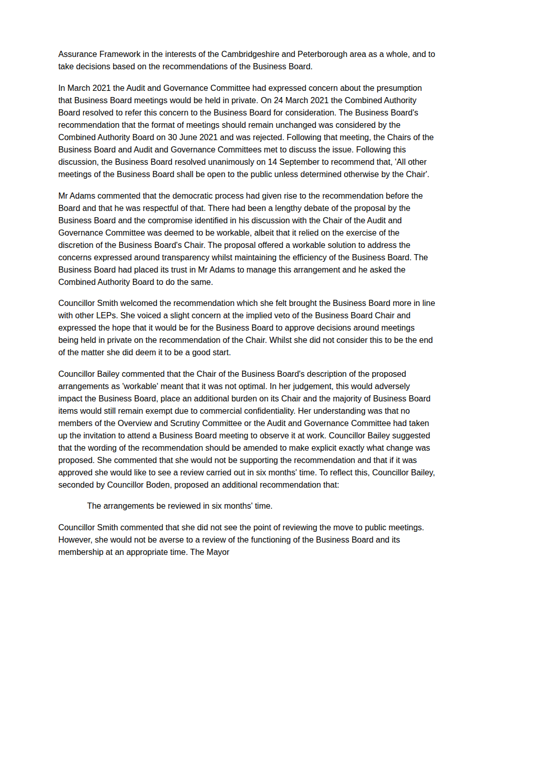Assurance Framework in the interests of the Cambridgeshire and Peterborough area as a whole, and to take decisions based on the recommendations of the Business Board.
In March 2021 the Audit and Governance Committee had expressed concern about the presumption that Business Board meetings would be held in private. On 24 March 2021 the Combined Authority Board resolved to refer this concern to the Business Board for consideration. The Business Board's recommendation that the format of meetings should remain unchanged was considered by the Combined Authority Board on 30 June 2021 and was rejected. Following that meeting, the Chairs of the Business Board and Audit and Governance Committees met to discuss the issue. Following this discussion, the Business Board resolved unanimously on 14 September to recommend that, 'All other meetings of the Business Board shall be open to the public unless determined otherwise by the Chair'.
Mr Adams commented that the democratic process had given rise to the recommendation before the Board and that he was respectful of that. There had been a lengthy debate of the proposal by the Business Board and the compromise identified in his discussion with the Chair of the Audit and Governance Committee was deemed to be workable, albeit that it relied on the exercise of the discretion of the Business Board's Chair. The proposal offered a workable solution to address the concerns expressed around transparency whilst maintaining the efficiency of the Business Board. The Business Board had placed its trust in Mr Adams to manage this arrangement and he asked the Combined Authority Board to do the same.
Councillor Smith welcomed the recommendation which she felt brought the Business Board more in line with other LEPs. She voiced a slight concern at the implied veto of the Business Board Chair and expressed the hope that it would be for the Business Board to approve decisions around meetings being held in private on the recommendation of the Chair. Whilst she did not consider this to be the end of the matter she did deem it to be a good start.
Councillor Bailey commented that the Chair of the Business Board's description of the proposed arrangements as 'workable' meant that it was not optimal. In her judgement, this would adversely impact the Business Board, place an additional burden on its Chair and the majority of Business Board items would still remain exempt due to commercial confidentiality. Her understanding was that no members of the Overview and Scrutiny Committee or the Audit and Governance Committee had taken up the invitation to attend a Business Board meeting to observe it at work. Councillor Bailey suggested that the wording of the recommendation should be amended to make explicit exactly what change was proposed. She commented that she would not be supporting the recommendation and that if it was approved she would like to see a review carried out in six months' time. To reflect this, Councillor Bailey, seconded by Councillor Boden, proposed an additional recommendation that:
The arrangements be reviewed in six months' time.
Councillor Smith commented that she did not see the point of reviewing the move to public meetings. However, she would not be averse to a review of the functioning of the Business Board and its membership at an appropriate time. The Mayor